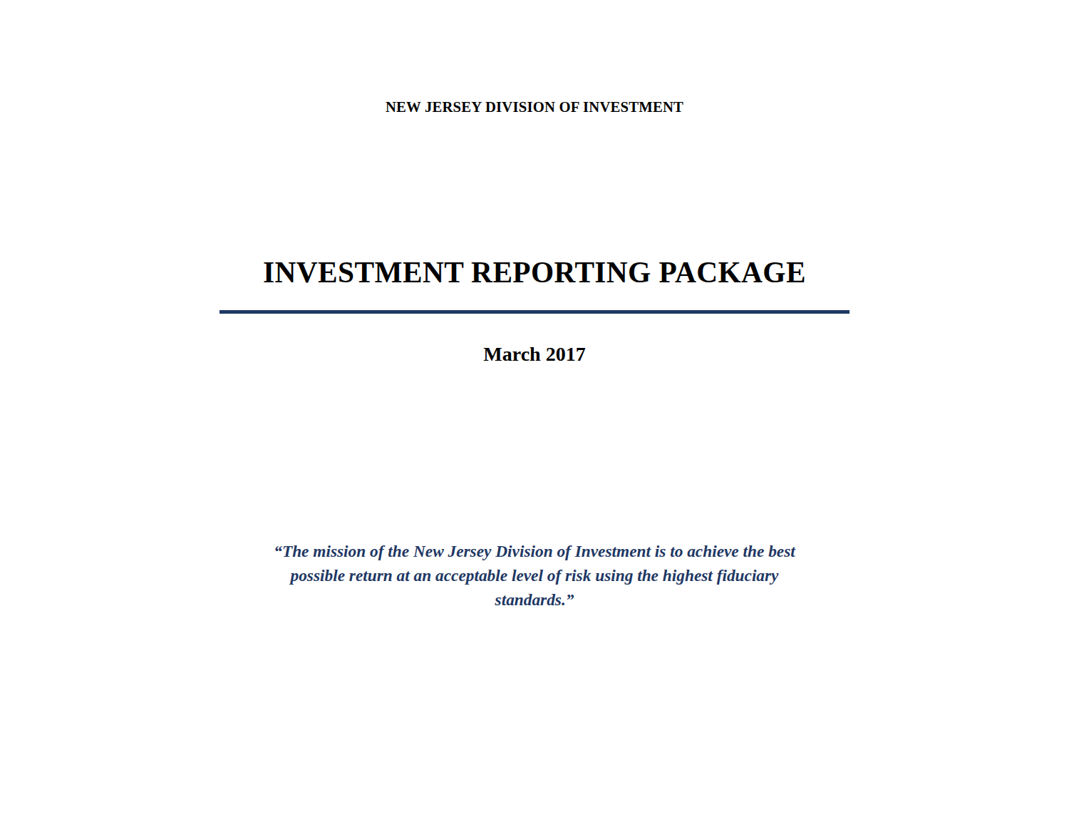NEW JERSEY DIVISION OF INVESTMENT
INVESTMENT REPORTING PACKAGE
March 2017
“The mission of the New Jersey Division of Investment is to achieve the best possible return at an acceptable level of risk using the highest fiduciary standards.”